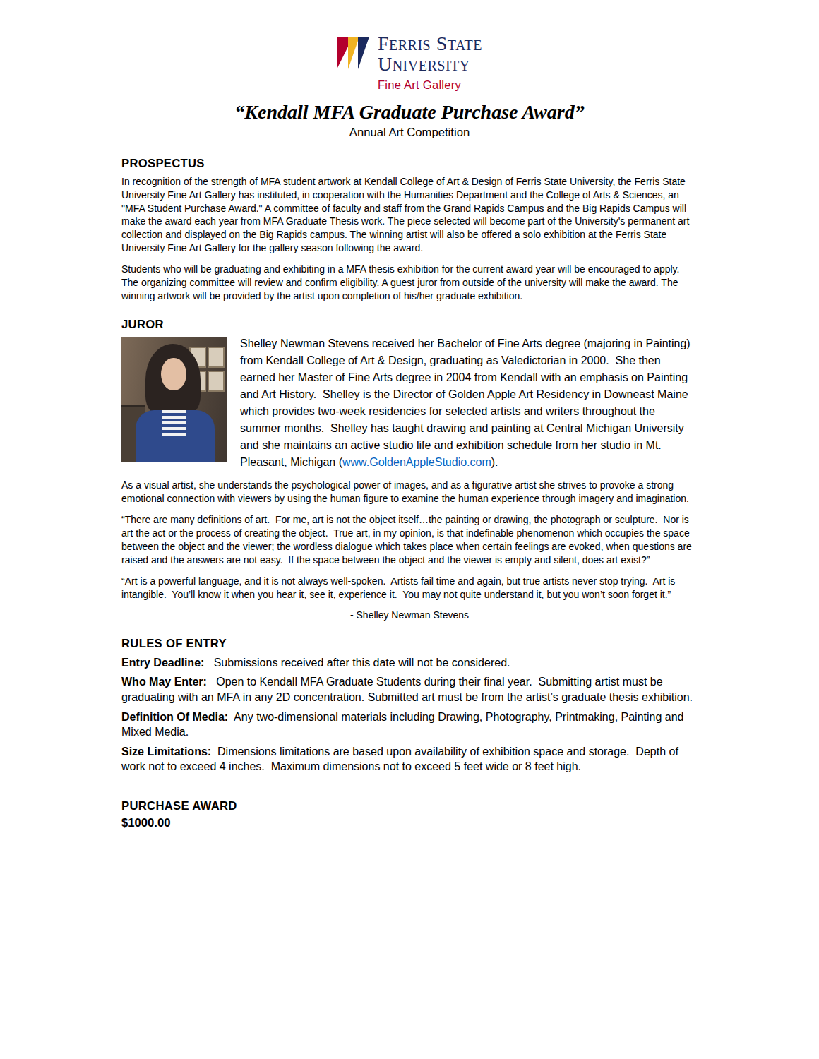FERRIS STATE
UNIVERSITY
Fine Art Gallery
“Kendall MFA Graduate Purchase Award”
Annual Art Competition
PROSPECTUS
In recognition of the strength of MFA student artwork at Kendall College of Art & Design of Ferris State University, the Ferris State University Fine Art Gallery has instituted, in cooperation with the Humanities Department and the College of Arts & Sciences, an "MFA Student Purchase Award." A committee of faculty and staff from the Grand Rapids Campus and the Big Rapids Campus will make the award each year from MFA Graduate Thesis work. The piece selected will become part of the University's permanent art collection and displayed on the Big Rapids campus. The winning artist will also be offered a solo exhibition at the Ferris State University Fine Art Gallery for the gallery season following the award.
Students who will be graduating and exhibiting in a MFA thesis exhibition for the current award year will be encouraged to apply. The organizing committee will review and confirm eligibility. A guest juror from outside of the university will make the award. The winning artwork will be provided by the artist upon completion of his/her graduate exhibition.
JUROR
Shelley Newman Stevens received her Bachelor of Fine Arts degree (majoring in Painting) from Kendall College of Art & Design, graduating as Valedictorian in 2000. She then earned her Master of Fine Arts degree in 2004 from Kendall with an emphasis on Painting and Art History. Shelley is the Director of Golden Apple Art Residency in Downeast Maine which provides two-week residencies for selected artists and writers throughout the summer months. Shelley has taught drawing and painting at Central Michigan University and she maintains an active studio life and exhibition schedule from her studio in Mt. Pleasant, Michigan (www.GoldenAppleStudio.com).
As a visual artist, she understands the psychological power of images, and as a figurative artist she strives to provoke a strong emotional connection with viewers by using the human figure to examine the human experience through imagery and imagination.
“There are many definitions of art. For me, art is not the object itself…the painting or drawing, the photograph or sculpture. Nor is art the act or the process of creating the object. True art, in my opinion, is that indefinable phenomenon which occupies the space between the object and the viewer; the wordless dialogue which takes place when certain feelings are evoked, when questions are raised and the answers are not easy. If the space between the object and the viewer is empty and silent, does art exist?”
“Art is a powerful language, and it is not always well-spoken. Artists fail time and again, but true artists never stop trying. Art is intangible. You’ll know it when you hear it, see it, experience it. You may not quite understand it, but you won’t soon forget it.”
- Shelley Newman Stevens
RULES OF ENTRY
Entry Deadline: Submissions received after this date will not be considered.
Who May Enter: Open to Kendall MFA Graduate Students during their final year. Submitting artist must be graduating with an MFA in any 2D concentration. Submitted art must be from the artist’s graduate thesis exhibition.
Definition Of Media: Any two-dimensional materials including Drawing, Photography, Printmaking, Painting and Mixed Media.
Size Limitations: Dimensions limitations are based upon availability of exhibition space and storage. Depth of work not to exceed 4 inches. Maximum dimensions not to exceed 5 feet wide or 8 feet high.
PURCHASE AWARD
$1000.00